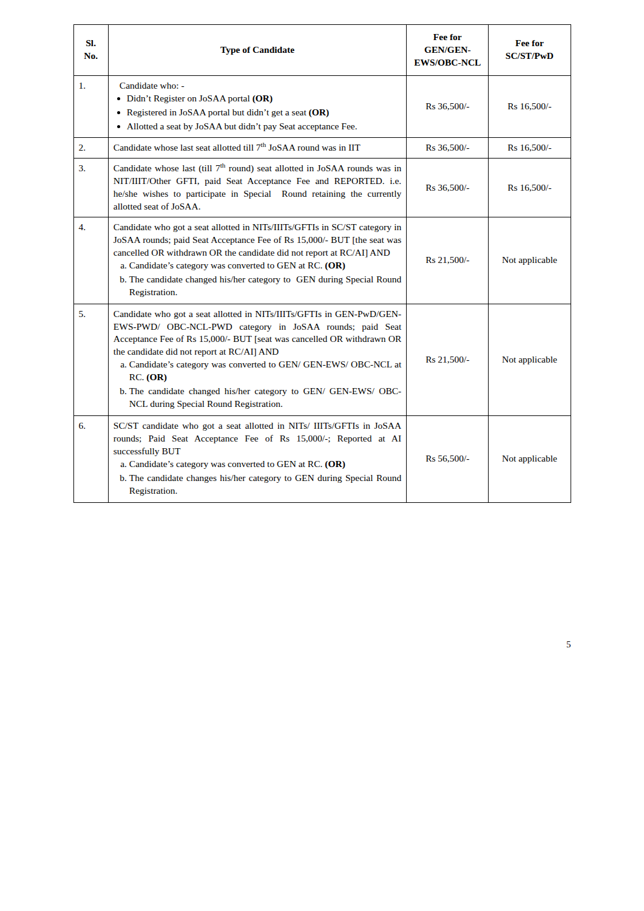| Sl. No. | Type of Candidate | Fee for GEN/GEN-EWS/OBC-NCL | Fee for SC/ST/PwD |
| --- | --- | --- | --- |
| 1. | Candidate who: - Didn’t Register on JoSAA portal (OR) Registered in JoSAA portal but didn’t get a seat (OR) Allotted a seat by JoSAA but didn’t pay Seat acceptance Fee. | Rs 36,500/- | Rs 16,500/- |
| 2. | Candidate whose last seat allotted till 7 th JoSAA round was in IIT | Rs 36,500/- | Rs 16,500/- |
| 3. | Candidate whose last (till 7 th round) seat allotted in JoSAA rounds was in NIT/IIIT/Other GFTI, paid Seat Acceptance Fee and REPORTED. i.e. he/she wishes to participate in Special Round retaining the currently allotted seat of JoSAA. | Rs 36,500/- | Rs 16,500/- |
| 4. | Candidate who got a seat allotted in NITs/IIITs/GFTIs in SC/ST category in JoSAA rounds; paid Seat Acceptance Fee of Rs 15,000/- BUT [the seat was cancelled OR withdrawn OR the candidate did not report at RC/AI] AND Candidate’s category was converted to GEN at RC. (OR) The candidate changed his/her category to GEN during Special Round Registration. | Rs 21,500/- | Not applicable |
| 5. | Candidate who got a seat allotted in NITs/IIITs/GFTIs in GEN-PwD/GEN-EWS-PWD/ OBC-NCL-PWD category in JoSAA rounds; paid Seat Acceptance Fee of Rs 15,000/- BUT [seat was cancelled OR withdrawn OR the candidate did not report at RC/AI] AND Candidate’s category was converted to GEN/ GEN-EWS/ OBC-NCL at RC. (OR) The candidate changed his/her category to GEN/ GEN-EWS/ OBC-NCL during Special Round Registration. | Rs 21,500/- | Not applicable |
| 6. | SC/ST candidate who got a seat allotted in NITs/ IIITs/GFTIs in JoSAA rounds; Paid Seat Acceptance Fee of Rs 15,000/-; Reported at AI successfully BUT Candidate’s category was converted to GEN at RC. (OR) The candidate changes his/her category to GEN during Special Round Registration. | Rs 56,500/- | Not applicable |
5